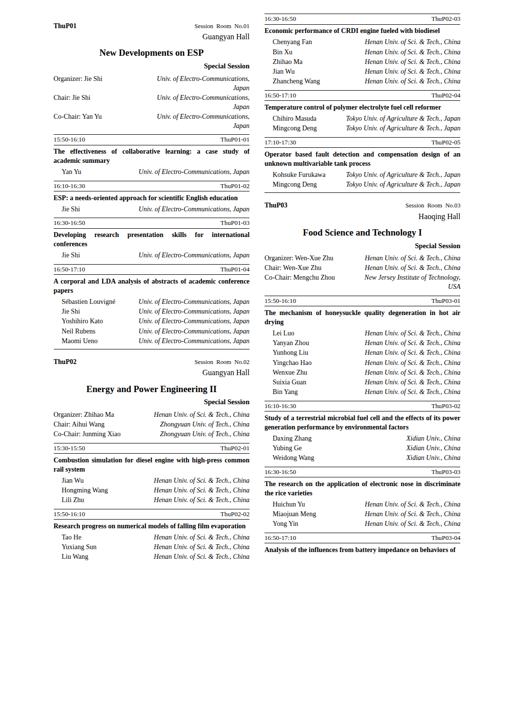ThuP01 Session Room No.01
Guangyan Hall
New Developments on ESP
Special Session
| Organizer: Jie Shi | Univ. of Electro-Communications, Japan |
| Chair: Jie Shi | Univ. of Electro-Communications, Japan |
| Co-Chair: Yan Yu | Univ. of Electro-Communications, Japan |
15:50-16:10 ThuP01-01
The effectiveness of collaborative learning: a case study of academic summary
| Yan Yu | Univ. of Electro-Communications, Japan |
16:10-16:30 ThuP01-02
ESP: a needs-oriented approach for scientific English education
| Jie Shi | Univ. of Electro-Communications, Japan |
16:30-16:50 ThuP01-03
Developing research presentation skills for international conferences
| Jie Shi | Univ. of Electro-Communications, Japan |
16:50-17:10 ThuP01-04
A corporal and LDA analysis of abstracts of academic conference papers
| Sébastien Louvigné | Univ. of Electro-Communications, Japan |
| Jie Shi | Univ. of Electro-Communications, Japan |
| Yoshihiro Kato | Univ. of Electro-Communications, Japan |
| Neil Rubens | Univ. of Electro-Communications, Japan |
| Maomi Ueno | Univ. of Electro-Communications, Japan |
ThuP02 Session Room No.02
Guangyan Hall
Energy and Power Engineering II
Special Session
| Organizer: Zhihao Ma | Henan Univ. of Sci. & Tech., China |
| Chair: Aihui Wang | Zhongyuan Univ. of Tech., China |
| Co-Chair: Junming Xiao | Zhongyuan Univ. of Tech., China |
15:30-15:50 ThuP02-01
Combustion simulation for diesel engine with high-press common rail system
| Jian Wu | Henan Univ. of Sci. & Tech., China |
| Hongming Wang | Henan Univ. of Sci. & Tech., China |
| Lili Zhu | Henan Univ. of Sci. & Tech., China |
15:50-16:10 ThuP02-02
Research progress on numerical models of falling film evaporation
| Tao He | Henan Univ. of Sci. & Tech., China |
| Yuxiang Sun | Henan Univ. of Sci. & Tech., China |
| Liu Wang | Henan Univ. of Sci. & Tech., China |
16:30-16:50 ThuP02-03
Economic performance of CRDI engine fueled with biodiesel
| Chenyang Fan | Henan Univ. of Sci. & Tech., China |
| Bin Xu | Henan Univ. of Sci. & Tech., China |
| Zhihao Ma | Henan Univ. of Sci. & Tech., China |
| Jian Wu | Henan Univ. of Sci. & Tech., China |
| Zhancheng Wang | Henan Univ. of Sci. & Tech., China |
16:50-17:10 ThuP02-04
Temperature control of polymer electrolyte fuel cell reformer
| Chihiro Masuda | Tokyo Univ. of Agriculture & Tech., Japan |
| Mingcong Deng | Tokyo Univ. of Agriculture & Tech., Japan |
17:10-17:30 ThuP02-05
Operator based fault detection and compensation design of an unknown multivariable tank process
| Kohsuke Furukawa | Tokyo Univ. of Agriculture & Tech., Japan |
| Mingcong Deng | Tokyo Univ. of Agriculture & Tech., Japan |
ThuP03 Session Room No.03
Haoqing Hall
Food Science and Technology I
Special Session
| Organizer: Wen-Xue Zhu | Henan Univ. of Sci. & Tech., China |
| Chair: Wen-Xue Zhu | Henan Univ. of Sci. & Tech., China |
| Co-Chair: Mengchu Zhou | New Jersey Institute of Technology, USA |
15:50-16:10 ThuP03-01
The mechanism of honeysuckle quality degeneration in hot air drying
| Lei Luo | Henan Univ. of Sci. & Tech., China |
| Yanyan Zhou | Henan Univ. of Sci. & Tech., China |
| Yunhong Liu | Henan Univ. of Sci. & Tech., China |
| Yingchao Hao | Henan Univ. of Sci. & Tech., China |
| Wenxue Zhu | Henan Univ. of Sci. & Tech., China |
| Suixia Guan | Henan Univ. of Sci. & Tech., China |
| Bin Yang | Henan Univ. of Sci. & Tech., China |
16:10-16:30 ThuP03-02
Study of a terrestrial microbial fuel cell and the effects of its power generation performance by environmental factors
| Daxing Zhang | Xidian Univ., China |
| Yubing Ge | Xidian Univ., China |
| Weidong Wang | Xidian Univ., China |
16:30-16:50 ThuP03-03
The research on the application of electronic nose in discriminate the rice varieties
| Huichun Yu | Henan Univ. of Sci. & Tech., China |
| Miaojuan Meng | Henan Univ. of Sci. & Tech., China |
| Yong Yin | Henan Univ. of Sci. & Tech., China |
16:50-17:10 ThuP03-04
Analysis of the influences from battery impedance on behaviors of